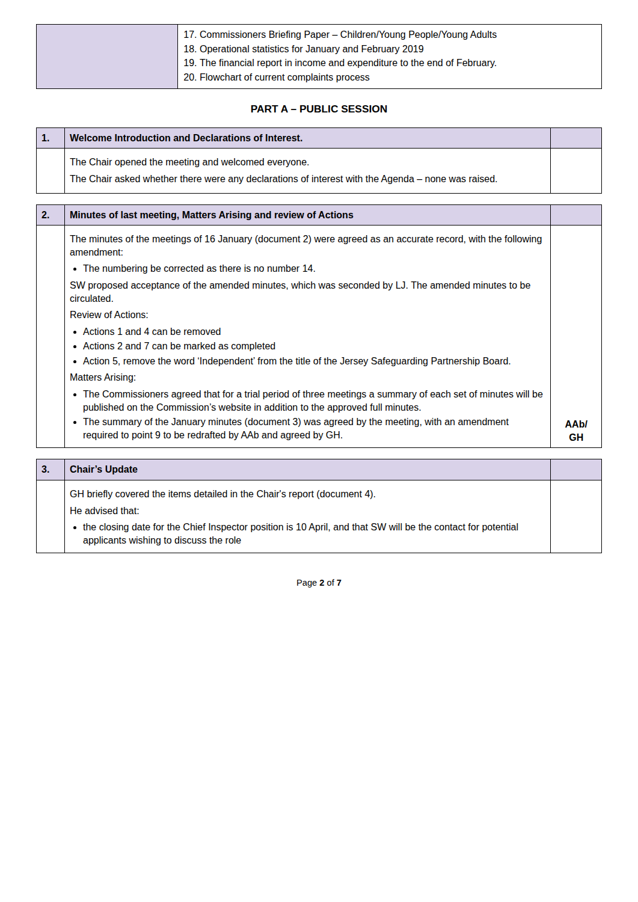| | Commissioners Briefing Paper – Children/Young People/Young Adults Operational statistics for January and February 2019 The financial report in income and expenditure to the end of February. Flowchart of current complaints process |
PART A – PUBLIC SESSION
| 1. | Welcome Introduction and Declarations of Interest. | |
| | The Chair opened the meeting and welcomed everyone. The Chair asked whether there were any declarations of interest with the Agenda – none was raised. | |
| 2. | Minutes of last meeting, Matters Arising and review of Actions | |
| | The minutes of the meetings of 16 January (document 2) were agreed as an accurate record, with the following amendment: The numbering be corrected as there is no number 14. SW proposed acceptance of the amended minutes, which was seconded by LJ. The amended minutes to be circulated. Review of Actions: Actions 1 and 4 can be removed Actions 2 and 7 can be marked as completed Action 5, remove the word ‘Independent’ from the title of the Jersey Safeguarding Partnership Board. Matters Arising: The Commissioners agreed that for a trial period of three meetings a summary of each set of minutes will be published on the Commission’s website in addition to the approved full minutes. The summary of the January minutes (document 3) was agreed by the meeting, with an amendment required to point 9 to be redrafted by AAb and agreed by GH. | AAb/ GH |
| 3. | Chair’s Update | |
| | GH briefly covered the items detailed in the Chair's report (document 4). He advised that: the closing date for the Chief Inspector position is 10 April, and that SW will be the contact for potential applicants wishing to discuss the role | |
Page 2 of 7